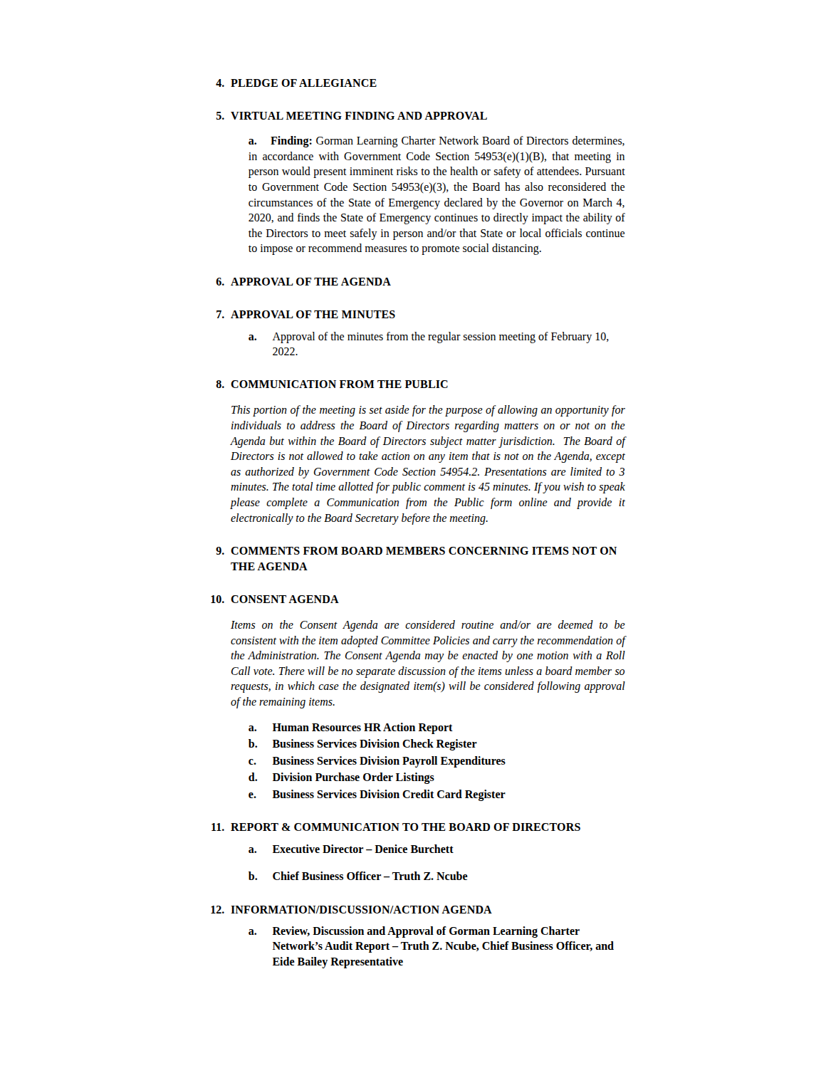Pledge of Allegiance
Virtual Meeting Finding and Approval
a. Finding: Gorman Learning Charter Network Board of Directors determines, in accordance with Government Code Section 54953(e)(1)(B), that meeting in person would present imminent risks to the health or safety of attendees. Pursuant to Government Code Section 54953(e)(3), the Board has also reconsidered the circumstances of the State of Emergency declared by the Governor on March 4, 2020, and finds the State of Emergency continues to directly impact the ability of the Directors to meet safely in person and/or that State or local officials continue to impose or recommend measures to promote social distancing.
Approval of the Agenda
Approval of the Minutes
Approval of the minutes from the regular session meeting of February 10, 2022.
Communication from the Public
This portion of the meeting is set aside for the purpose of allowing an opportunity for individuals to address the Board of Directors regarding matters on or not on the Agenda but within the Board of Directors subject matter jurisdiction. The Board of Directors is not allowed to take action on any item that is not on the Agenda, except as authorized by Government Code Section 54954.2. Presentations are limited to 3 minutes. The total time allotted for public comment is 45 minutes. If you wish to speak please complete a Communication from the Public form online and provide it electronically to the Board Secretary before the meeting.
Comments from Board Members Concerning Items Not on the Agenda
Consent Agenda
Items on the Consent Agenda are considered routine and/or are deemed to be consistent with the item adopted Committee Policies and carry the recommendation of the Administration. The Consent Agenda may be enacted by one motion with a Roll Call vote. There will be no separate discussion of the items unless a board member so requests, in which case the designated item(s) will be considered following approval of the remaining items.
Human Resources HR Action Report
Business Services Division Check Register
Business Services Division Payroll Expenditures
Division Purchase Order Listings
Business Services Division Credit Card Register
Report & Communication to the Board of Directors
Executive Director – Denice Burchett
Chief Business Officer – Truth Z. Ncube
Information/Discussion/Action Agenda
Review, Discussion and Approval of Gorman Learning Charter Network’s Audit Report – Truth Z. Ncube, Chief Business Officer, and Eide Bailey Representative